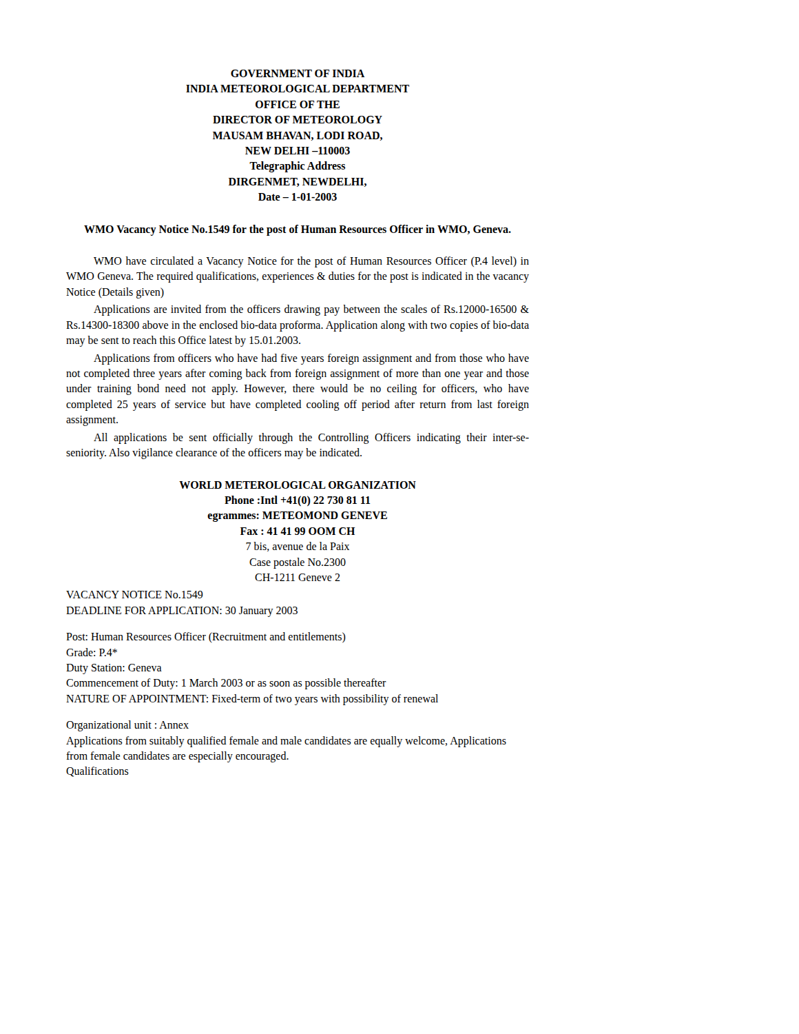GOVERNMENT OF INDIA
INDIA METEOROLOGICAL DEPARTMENT
OFFICE OF THE
DIRECTOR OF METEOROLOGY
MAUSAM BHAVAN, LODI ROAD,
NEW DELHI –110003
Telegraphic Address
DIRGENMET, NEWDELHI,
Date – 1-01-2003
WMO Vacancy Notice No.1549 for the post of Human Resources Officer in WMO, Geneva.
WMO have circulated a Vacancy Notice for the post of Human Resources Officer (P.4 level) in WMO Geneva. The required qualifications, experiences & duties for the post is indicated in the vacancy Notice (Details given)
Applications are invited from the officers drawing pay between the scales of Rs.12000-16500 & Rs.14300-18300 above in the enclosed bio-data proforma. Application along with two copies of bio-data may be sent to reach this Office latest by 15.01.2003.
Applications from officers who have had five years foreign assignment and from those who have not completed three years after coming back from foreign assignment of more than one year and those under training bond need not apply. However, there would be no ceiling for officers, who have completed 25 years of service but have completed cooling off period after return from last foreign assignment.
All applications be sent officially through the Controlling Officers indicating their inter-se-seniority. Also vigilance clearance of the officers may be indicated.
WORLD METEROLOGICAL ORGANIZATION
Phone :Intl +41(0) 22 730 81 11
egrammes: METEOMOND GENEVE
Fax : 41 41 99 OOM CH
7 bis, avenue de la Paix
Case postale No.2300
CH-1211 Geneve 2
VACANCY NOTICE No.1549
DEADLINE FOR APPLICATION: 30 January 2003
Post: Human Resources Officer (Recruitment and entitlements)
Grade: P.4*
Duty Station: Geneva
Commencement of Duty: 1 March 2003 or as soon as possible thereafter
NATURE OF APPOINTMENT: Fixed-term of two years with possibility of renewal
Organizational unit : Annex
Applications from suitably qualified female and male candidates are equally welcome, Applications from female candidates are especially encouraged.
Qualifications